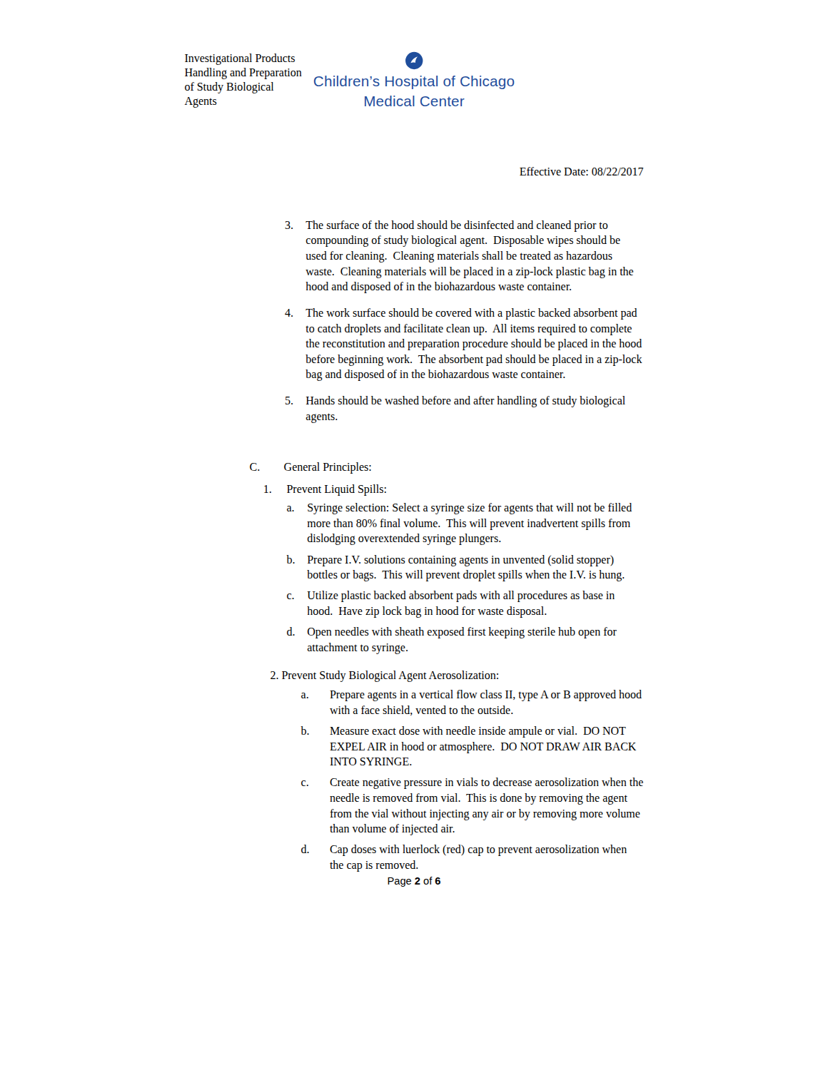Investigational Products
Handling and Preparation
of Study Biological
Agents
Children’s Hospital of Chicago Medical Center
Effective Date: 08/22/2017
3.
The surface of the hood should be disinfected and cleaned prior to compounding of study biological agent. Disposable wipes should be used for cleaning. Cleaning materials shall be treated as hazardous waste. Cleaning materials will be placed in a zip-lock plastic bag in the hood and disposed of in the biohazardous waste container.
4.
The work surface should be covered with a plastic backed absorbent pad to catch droplets and facilitate clean up. All items required to complete the reconstitution and preparation procedure should be placed in the hood before beginning work. The absorbent pad should be placed in a zip-lock bag and disposed of in the biohazardous waste container.
5.
Hands should be washed before and after handling of study biological agents.
C.
General Principles:
1. Prevent Liquid Spills:
a. Syringe selection: Select a syringe size for agents that will not be filled more than 80% final volume. This will prevent inadvertent spills from dislodging overextended syringe plungers.
b. Prepare I.V. solutions containing agents in unvented (solid stopper) bottles or bags. This will prevent droplet spills when the I.V. is hung.
c. Utilize plastic backed absorbent pads with all procedures as base in hood. Have zip lock bag in hood for waste disposal.
d. Open needles with sheath exposed first keeping sterile hub open for attachment to syringe.
2. Prevent Study Biological Agent Aerosolization:
a. Prepare agents in a vertical flow class II, type A or B approved hood with a face shield, vented to the outside.
b. Measure exact dose with needle inside ampule or vial. DO NOT EXPEL AIR in hood or atmosphere. DO NOT DRAW AIR BACK INTO SYRINGE.
c. Create negative pressure in vials to decrease aerosolization when the needle is removed from vial. This is done by removing the agent from the vial without injecting any air or by removing more volume than volume of injected air.
d. Cap doses with luerlock (red) cap to prevent aerosolization when the cap is removed.
Page 2 of 6